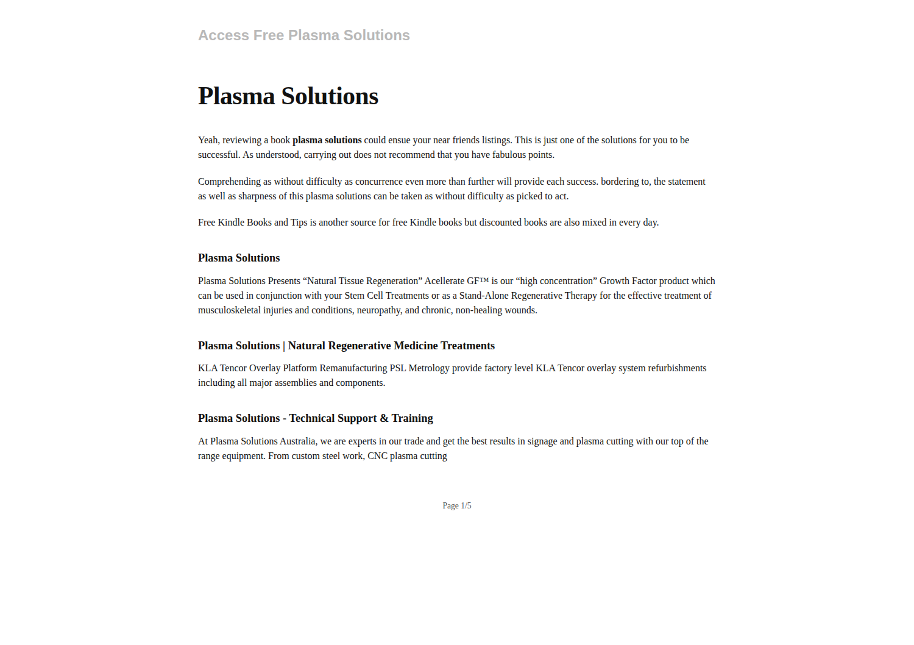Access Free Plasma Solutions
Plasma Solutions
Yeah, reviewing a book plasma solutions could ensue your near friends listings. This is just one of the solutions for you to be successful. As understood, carrying out does not recommend that you have fabulous points.
Comprehending as without difficulty as concurrence even more than further will provide each success. bordering to, the statement as well as sharpness of this plasma solutions can be taken as without difficulty as picked to act.
Free Kindle Books and Tips is another source for free Kindle books but discounted books are also mixed in every day.
Plasma Solutions
Plasma Solutions Presents “Natural Tissue Regeneration” Acellerate GF™ is our “high concentration” Growth Factor product which can be used in conjunction with your Stem Cell Treatments or as a Stand-Alone Regenerative Therapy for the effective treatment of musculoskeletal injuries and conditions, neuropathy, and chronic, non-healing wounds.
Plasma Solutions | Natural Regenerative Medicine Treatments
KLA Tencor Overlay Platform Remanufacturing PSL Metrology provide factory level KLA Tencor overlay system refurbishments including all major assemblies and components.
Plasma Solutions - Technical Support & Training
At Plasma Solutions Australia, we are experts in our trade and get the best results in signage and plasma cutting with our top of the range equipment. From custom steel work, CNC plasma cutting
Page 1/5